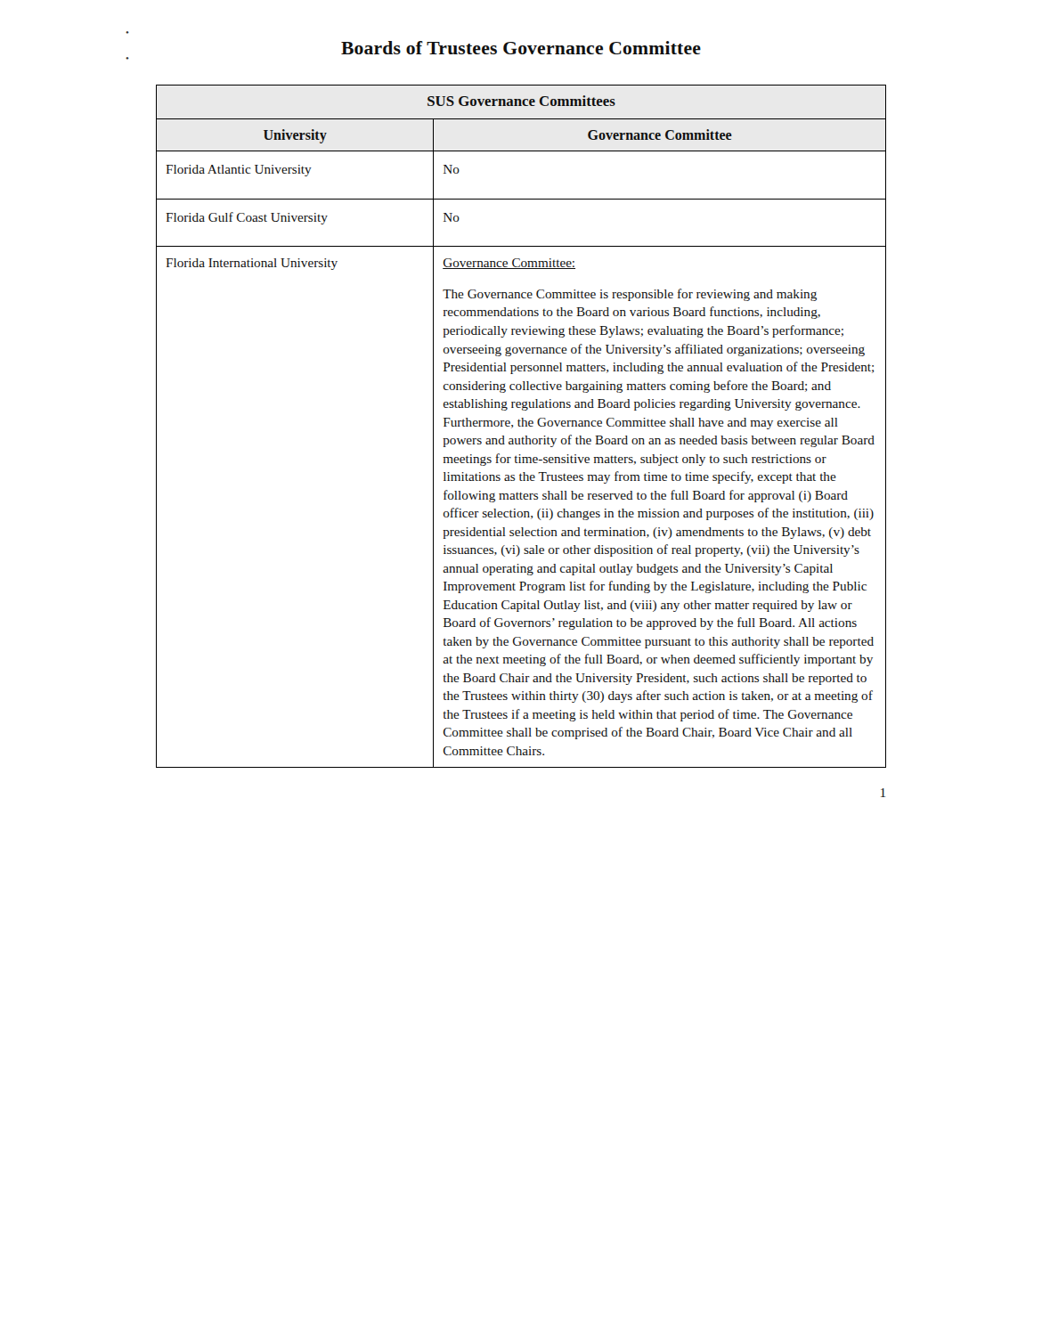•
•
Boards of Trustees Governance Committee
SUS Governance Committees
| University | Governance Committee |
| --- | --- |
| Florida Atlantic University | No |
| Florida Gulf Coast University | No |
| Florida International University | Governance Committee: The Governance Committee is responsible for reviewing and making recommendations to the Board on various Board functions, including, periodically reviewing these Bylaws; evaluating the Board’s performance; overseeing governance of the University’s affiliated organizations; overseeing Presidential personnel matters, including the annual evaluation of the President; considering collective bargaining matters coming before the Board; and establishing regulations and Board policies regarding University governance. Furthermore, the Governance Committee shall have and may exercise all powers and authority of the Board on an as needed basis between regular Board meetings for time-sensitive matters, subject only to such restrictions or limitations as the Trustees may from time to time specify, except that the following matters shall be reserved to the full Board for approval (i) Board officer selection, (ii) changes in the mission and purposes of the institution, (iii) presidential selection and termination, (iv) amendments to the Bylaws, (v) debt issuances, (vi) sale or other disposition of real property, (vii) the University’s annual operating and capital outlay budgets and the University’s Capital Improvement Program list for funding by the Legislature, including the Public Education Capital Outlay list, and (viii) any other matter required by law or Board of Governors’ regulation to be approved by the full Board. All actions taken by the Governance Committee pursuant to this authority shall be reported at the next meeting of the full Board, or when deemed sufficiently important by the Board Chair and the University President, such actions shall be reported to the Trustees within thirty (30) days after such action is taken, or at a meeting of the Trustees if a meeting is held within that period of time. The Governance Committee shall be comprised of the Board Chair, Board Vice Chair and all Committee Chairs. |
1